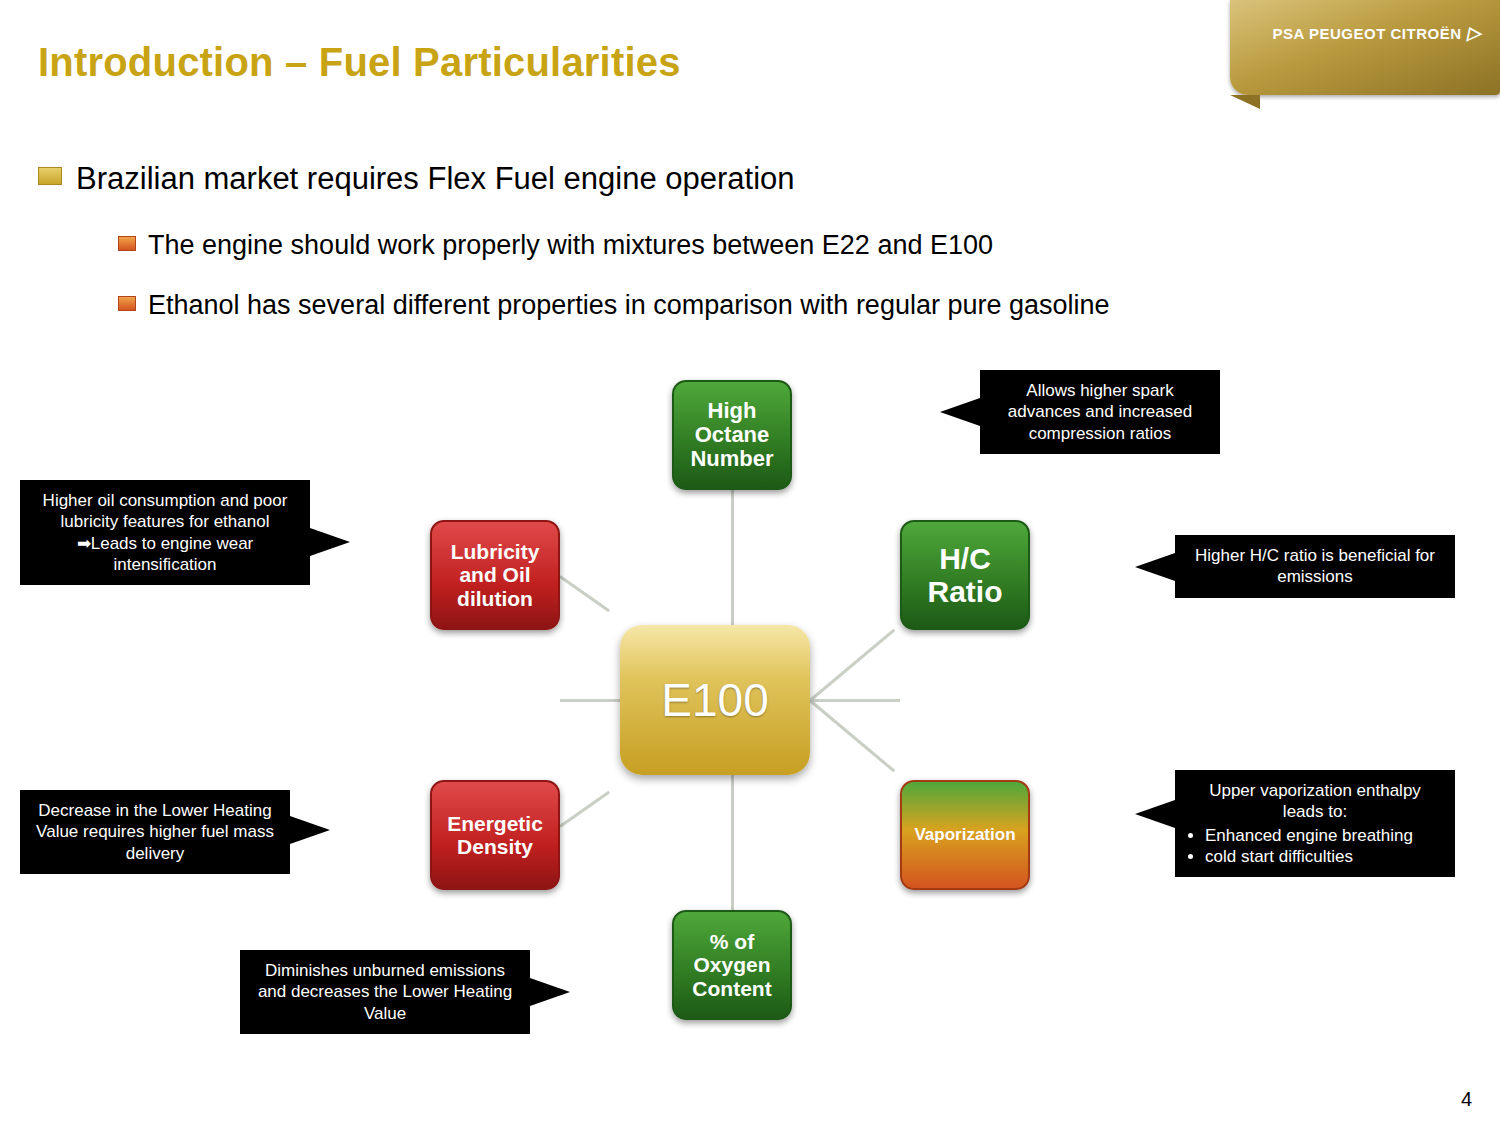Introduction – Fuel Particularities
PSA PEUGEOT CITROËN▷
Brazilian market requires Flex Fuel engine operation
The engine should work properly with mixtures between E22 and E100
Ethanol has several different properties in comparison with regular pure gasoline
E100
High
Octane
Number
H/C
Ratio
Vaporization
% of
Oxygen
Content
Energetic
Density
Lubricity
and Oil
dilution
Allows higher spark advances and increased compression ratios
Higher H/C ratio is beneficial for emissions
Upper vaporization enthalpy leads to:
Enhanced engine breathing
cold start difficulties
Diminishes unburned emissions and decreases the Lower Heating Value
Decrease in the Lower Heating Value requires higher fuel mass delivery
Higher oil consumption and poor lubricity features for ethanol
➡Leads to engine wear intensification
4